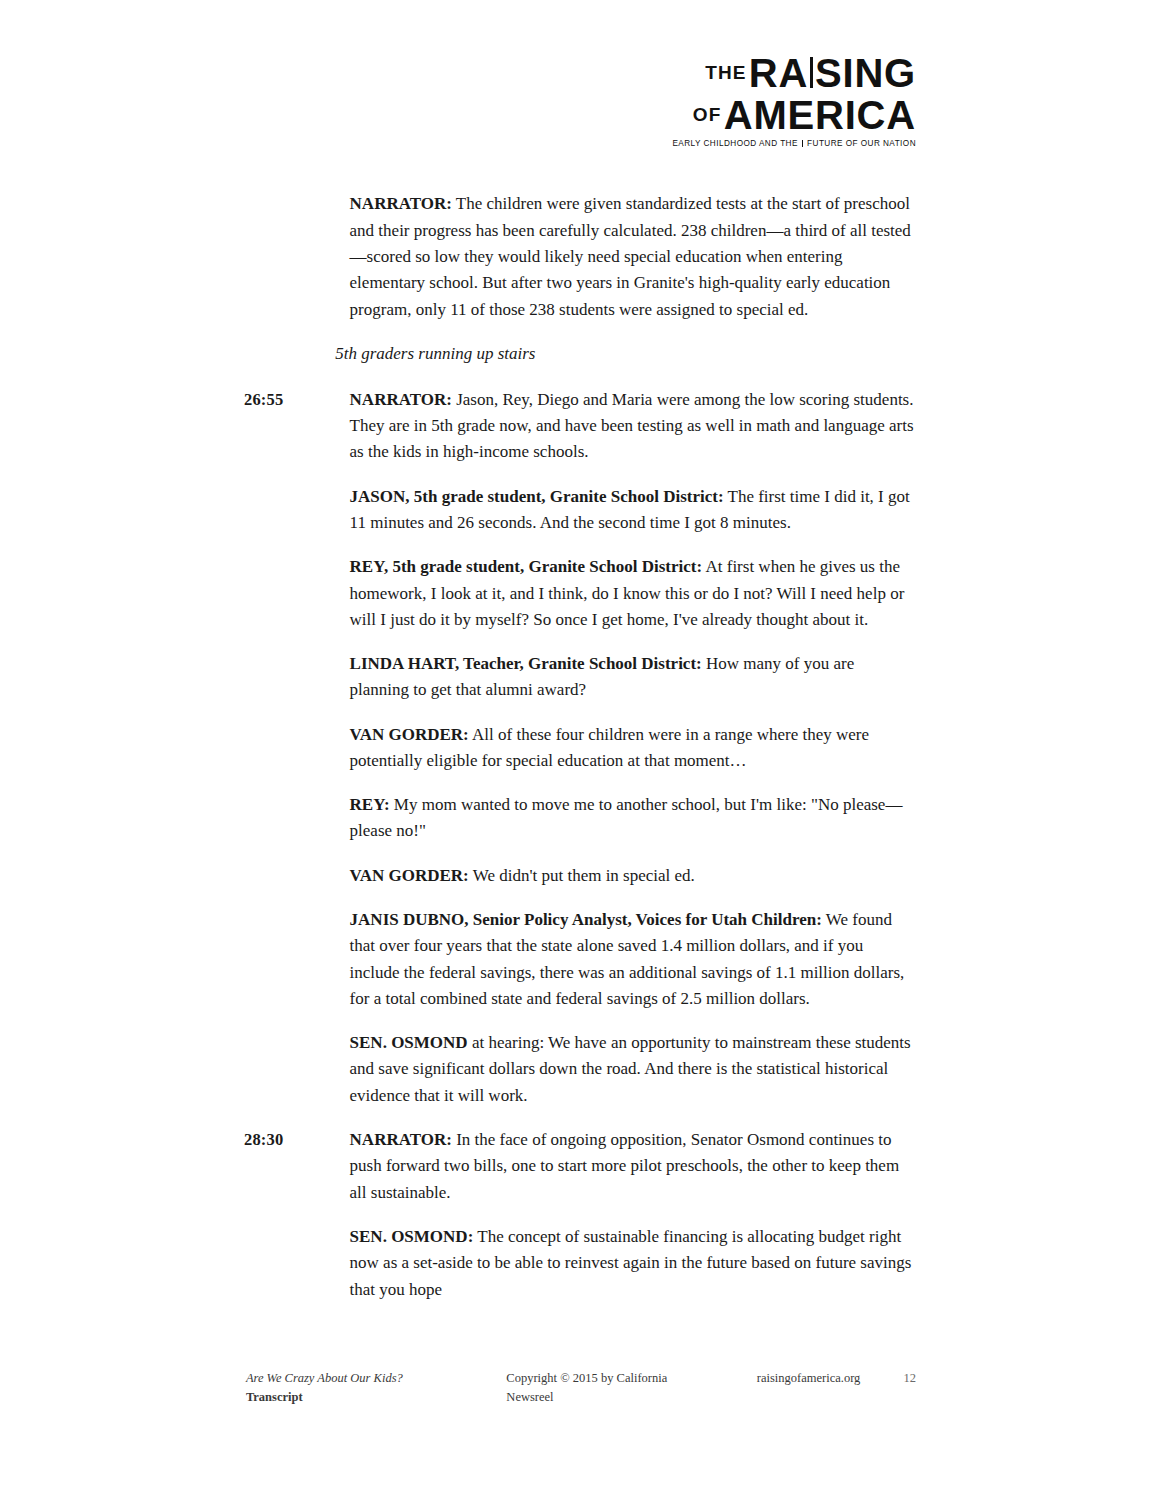THERA SING
OFAMERICA
EARLY CHILDHOOD AND THE FUTURE OF OUR NATION
00:00
NARRATOR: The children were given standardized tests at the start of preschool and their progress has been carefully calculated. 238 children—a third of all tested—scored so low they would likely need special education when entering elementary school. But after two years in Granite's high-quality early education program, only 11 of those 238 students were assigned to special ed.
5th graders running up stairs
26:55
NARRATOR: Jason, Rey, Diego and Maria were among the low scoring students. They are in 5th grade now, and have been testing as well in math and language arts as the kids in high-income schools.
JASON, 5th grade student, Granite School District: The first time I did it, I got 11 minutes and 26 seconds. And the second time I got 8 minutes.
REY, 5th grade student, Granite School District: At first when he gives us the homework, I look at it, and I think, do I know this or do I not? Will I need help or will I just do it by myself? So once I get home, I've already thought about it.
LINDA HART, Teacher, Granite School District: How many of you are planning to get that alumni award?
VAN GORDER: All of these four children were in a range where they were potentially eligible for special education at that moment…
REY: My mom wanted to move me to another school, but I'm like: "No please—please no!"
VAN GORDER: We didn't put them in special ed.
JANIS DUBNO, Senior Policy Analyst, Voices for Utah Children: We found that over four years that the state alone saved 1.4 million dollars, and if you include the federal savings, there was an additional savings of 1.1 million dollars, for a total combined state and federal savings of 2.5 million dollars.
SEN. OSMOND at hearing: We have an opportunity to mainstream these students and save significant dollars down the road. And there is the statistical historical evidence that it will work.
28:30
NARRATOR: In the face of ongoing opposition, Senator Osmond continues to push forward two bills, one to start more pilot preschools, the other to keep them all sustainable.
SEN. OSMOND: The concept of sustainable financing is allocating budget right now as a set-aside to be able to reinvest again in the future based on future savings that you hope
Are We Crazy About Our Kids? Transcript Copyright © 2015 by California Newsreel raisingofamerica.org 12